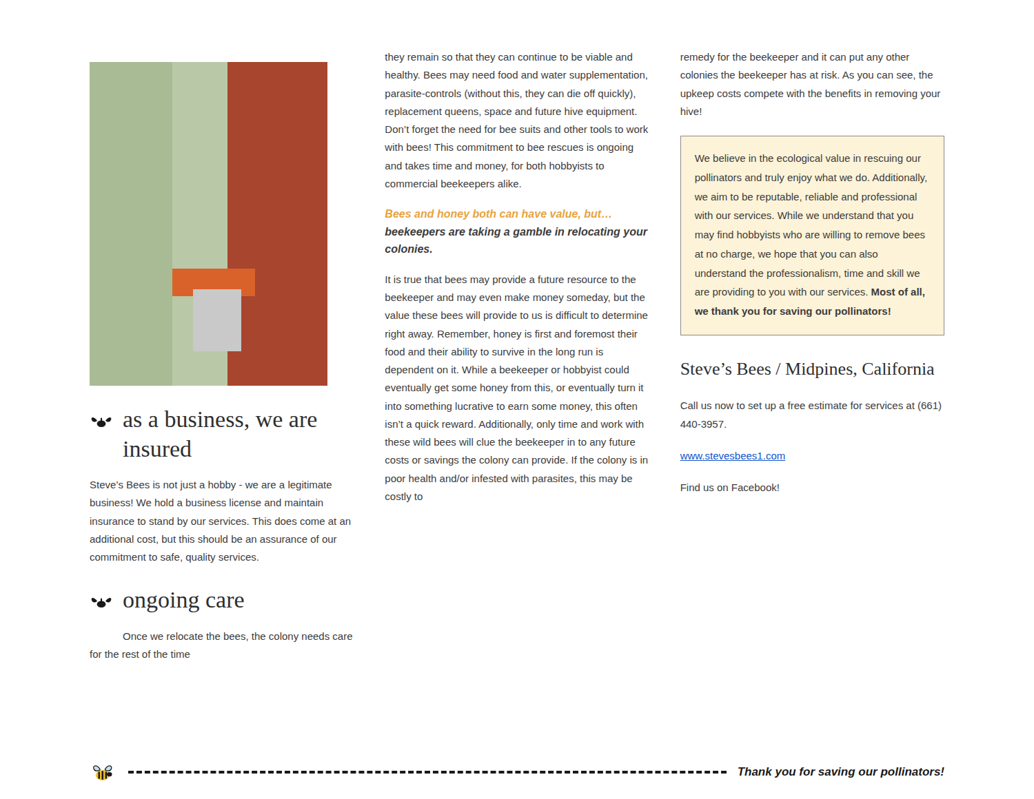as a business, we are insured
Steve’s Bees is not just a hobby - we are a legitimate business! We hold a business license and maintain insurance to stand by our services. This does come at an additional cost, but this should be an assurance of our commitment to safe, quality services.
ongoing care
Once we relocate the bees, the colony needs care for the rest of the time
they remain so that they can continue to be viable and healthy. Bees may need food and water supplementation, parasite-controls (without this, they can die off quickly), replacement queens, space and future hive equipment. Don’t forget the need for bee suits and other tools to work with bees! This commitment to bee rescues is ongoing and takes time and money, for both hobbyists to commercial beekeepers alike.
Bees and honey both can have value, but…beekeepers are taking a gamble in relocating your colonies.
It is true that bees may provide a future resource to the beekeeper and may even make money someday, but the value these bees will provide to us is difficult to determine right away. Remember, honey is first and foremost their food and their ability to survive in the long run is dependent on it. While a beekeeper or hobbyist could eventually get some honey from this, or eventually turn it into something lucrative to earn some money, this often isn’t a quick reward. Additionally, only time and work with these wild bees will clue the beekeeper in to any future costs or savings the colony can provide. If the colony is in poor health and/or infested with parasites, this may be costly to
remedy for the beekeeper and it can put any other colonies the beekeeper has at risk. As you can see, the upkeep costs compete with the benefits in removing your hive!
We believe in the ecological value in rescuing our pollinators and truly enjoy what we do. Additionally, we aim to be reputable, reliable and professional with our services. While we understand that you may find hobbyists who are willing to remove bees at no charge, we hope that you can also understand the professionalism, time and skill we are providing to you with our services. Most of all, we thank you for saving our pollinators!
Steve’s Bees / Midpines, California
Call us now to set up a free estimate for services at (661) 440-3957.
www.stevesbees1.com
Find us on Facebook!
Thank you for saving our pollinators!